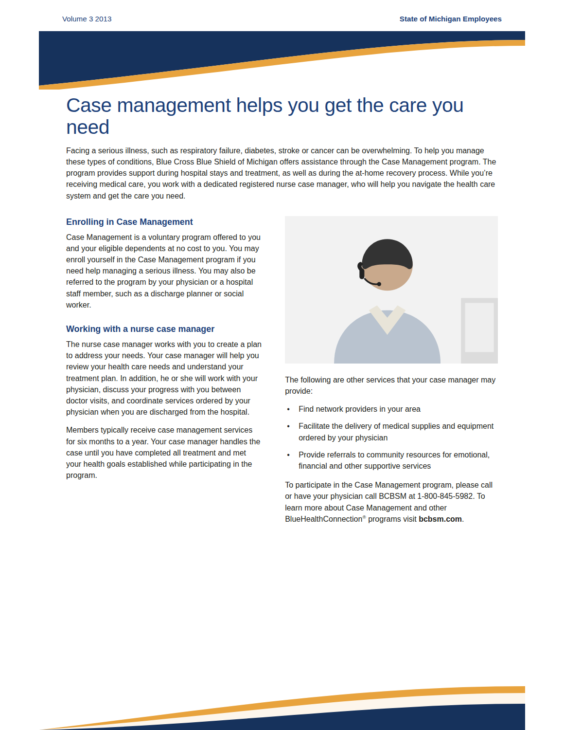Volume 3 2013
State of Michigan Employees
Case management helps you get the care you need
Facing a serious illness, such as respiratory failure, diabetes, stroke or cancer can be overwhelming. To help you manage these types of conditions, Blue Cross Blue Shield of Michigan offers assistance through the Case Management program. The program provides support during hospital stays and treatment, as well as during the at-home recovery process. While you’re receiving medical care, you work with a dedicated registered nurse case manager, who will help you navigate the health care system and get the care you need.
Enrolling in Case Management
Case Management is a voluntary program offered to you and your eligible dependents at no cost to you. You may enroll yourself in the Case Management program if you need help managing a serious illness. You may also be referred to the program by your physician or a hospital staff member, such as a discharge planner or social worker.
Working with a nurse case manager
The nurse case manager works with you to create a plan to address your needs. Your case manager will help you review your health care needs and understand your treatment plan. In addition, he or she will work with your physician, discuss your progress with you between doctor visits, and coordinate services ordered by your physician when you are discharged from the hospital.
Members typically receive case management services for six months to a year. Your case manager handles the case until you have completed all treatment and met your health goals established while participating in the program.
The following are other services that your case manager may provide:
Find network providers in your area
Facilitate the delivery of medical supplies and equipment ordered by your physician
Provide referrals to community resources for emotional, financial and other supportive services
To participate in the Case Management program, please call or have your physician call BCBSM at 1-800-845-5982. To learn more about Case Management and other BlueHealthConnection® programs visit bcbsm.com.